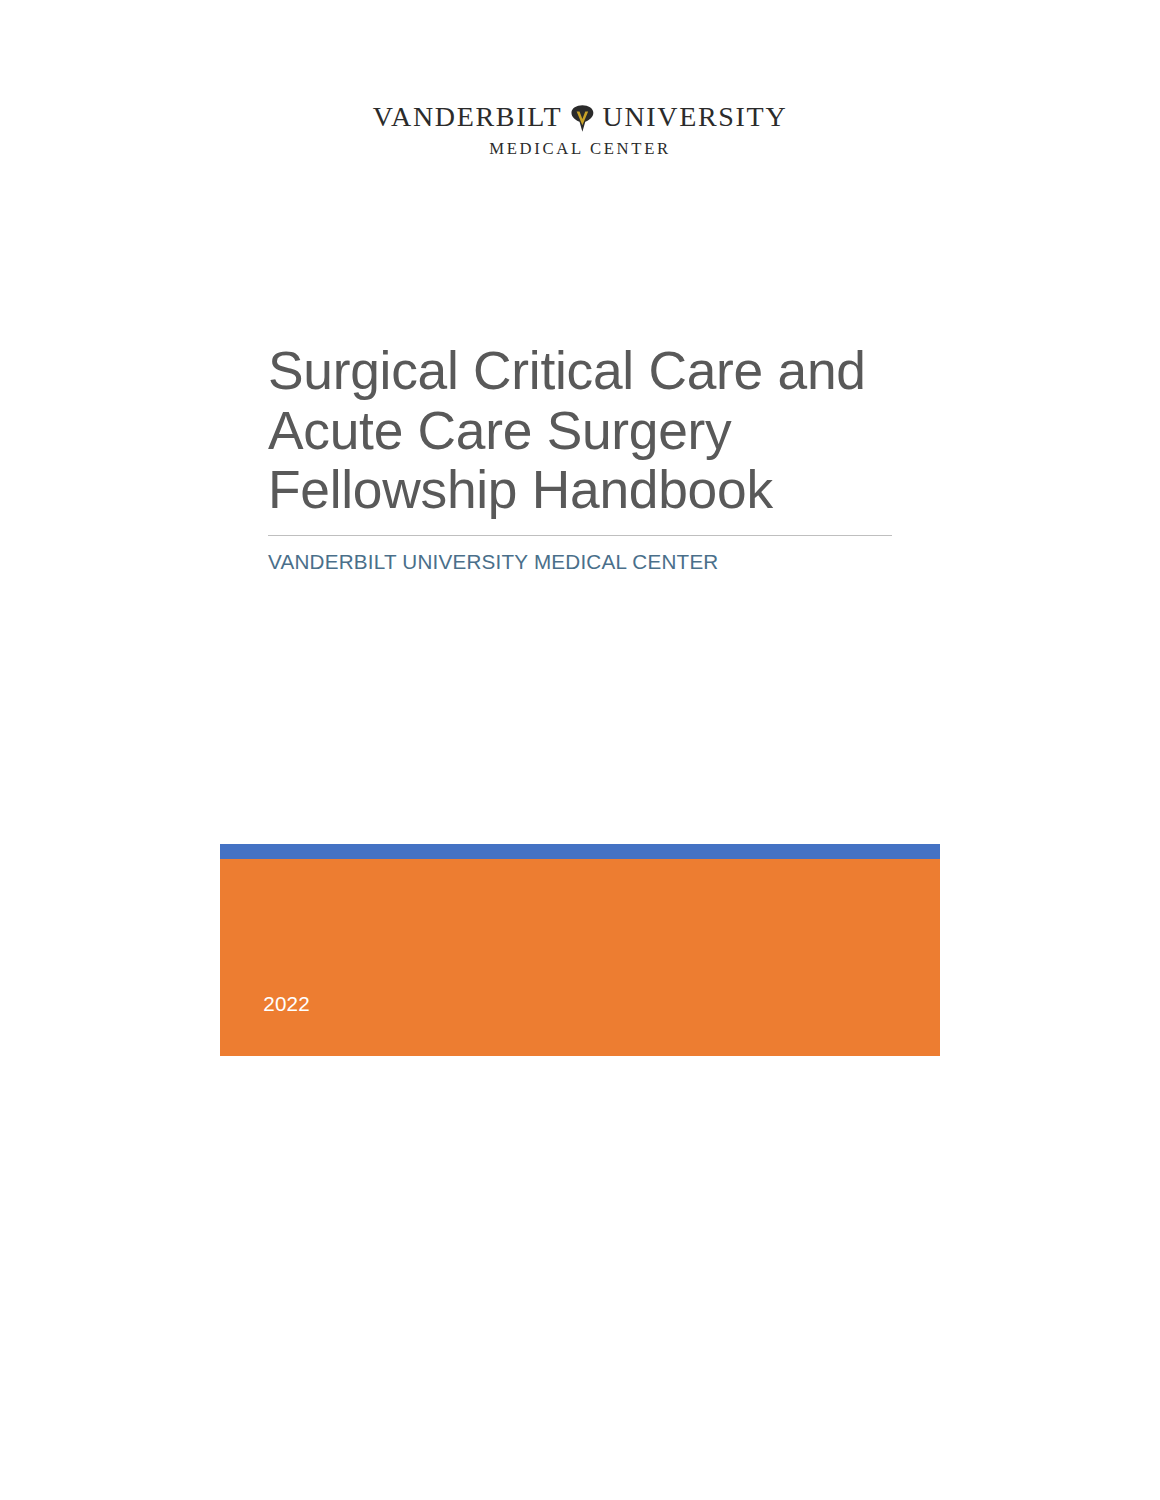VANDERBILT UNIVERSITY
MEDICAL CENTER
Surgical Critical Care and Acute Care Surgery Fellowship Handbook
VANDERBILT UNIVERSITY MEDICAL CENTER
2022